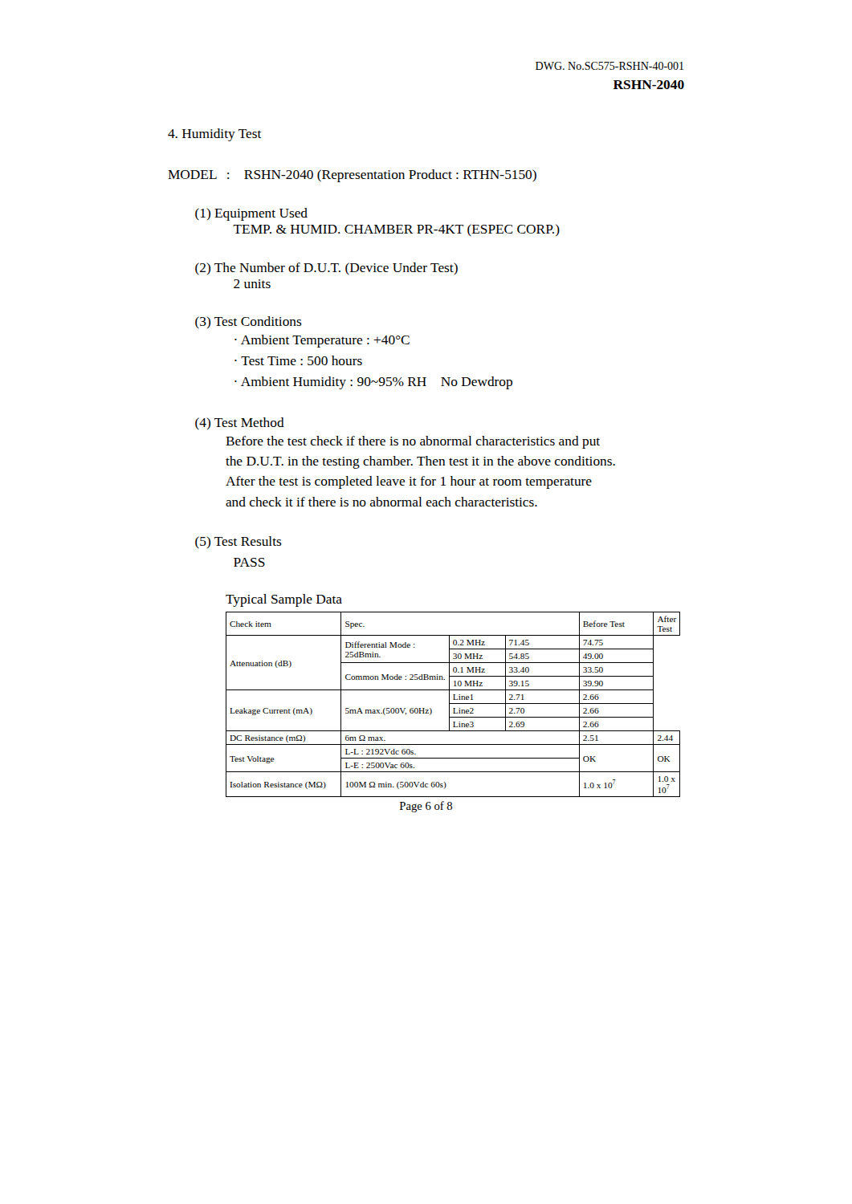DWG. No.SC575-RSHN-40-001
RSHN-2040
4. Humidity Test
MODEL: RSHN-2040 (Representation Product : RTHN-5150)
(1) Equipment Used
TEMP. & HUMID. CHAMBER PR-4KT (ESPEC CORP.)
(2) The Number of D.U.T. (Device Under Test)
2 units
(3) Test Conditions
· Ambient Temperature : +40°C
· Test Time : 500 hours
· Ambient Humidity : 90~95% RH No Dewdrop
(4) Test Method
Before the test check if there is no abnormal characteristics and put
the D.U.T. in the testing chamber. Then test it in the above conditions.
After the test is completed leave it for 1 hour at room temperature
and check it if there is no abnormal each characteristics.
(5) Test Results
PASS
Typical Sample Data
| Check item | Spec. | Before Test | After Test |
| Attenuation (dB) | Differential Mode : 25dBmin. | 0.2 MHz | 71.45 | 74.75 |
| 30 MHz | 54.85 | 49.00 |
| Common Mode : 25dBmin. | 0.1 MHz | 33.40 | 33.50 |
| 10 MHz | 39.15 | 39.90 |
| Leakage Current (mA) | 5mA max.(500V, 60Hz) | Line1 | 2.71 | 2.66 |
| Line2 | 2.70 | 2.66 |
| Line3 | 2.69 | 2.66 |
| DC Resistance (mΩ) | 6m Ω max. | 2.51 | 2.44 |
| Test Voltage | L-L : 2192Vdc 60s. | OK | OK |
| L-E : 2500Vac 60s. |
| Isolation Resistance (MΩ) | 100M Ω min. (500Vdc 60s) | 1.0 x 10 7 | 1.0 x 10 7 |
Page 6 of 8